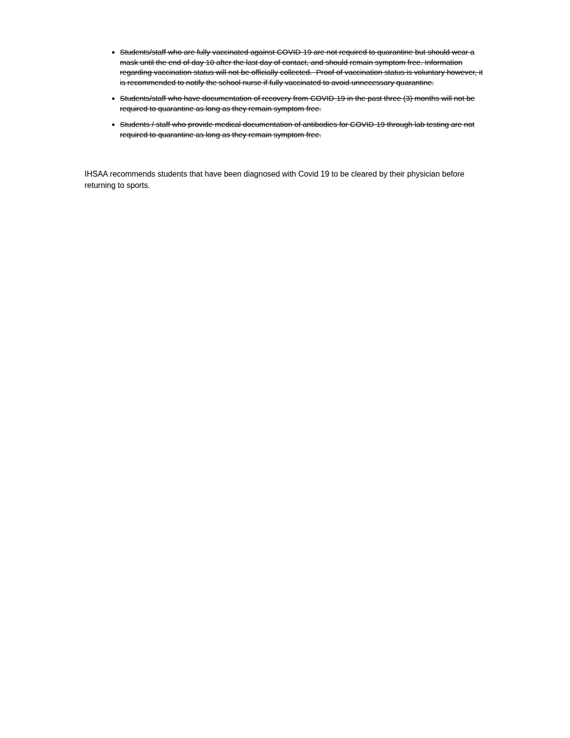Students/staff who are fully vaccinated against COVID-19 are not required to quarantine but should wear a mask until the end of day 10 after the last day of contact, and should remain symptom free. Information regarding vaccination status will not be officially collected. Proof of vaccination status is voluntary however, it is recommended to notify the school nurse if fully vaccinated to avoid unnecessary quarantine.
Students/staff who have documentation of recovery from COVID-19 in the past three (3) months will not be required to quarantine as long as they remain symptom free.
Students / staff who provide medical documentation of antibodies for COVID-19 through lab testing are not required to quarantine as long as they remain symptom free.
IHSAA recommends students that have been diagnosed with Covid 19 to be cleared by their physician before returning to sports.